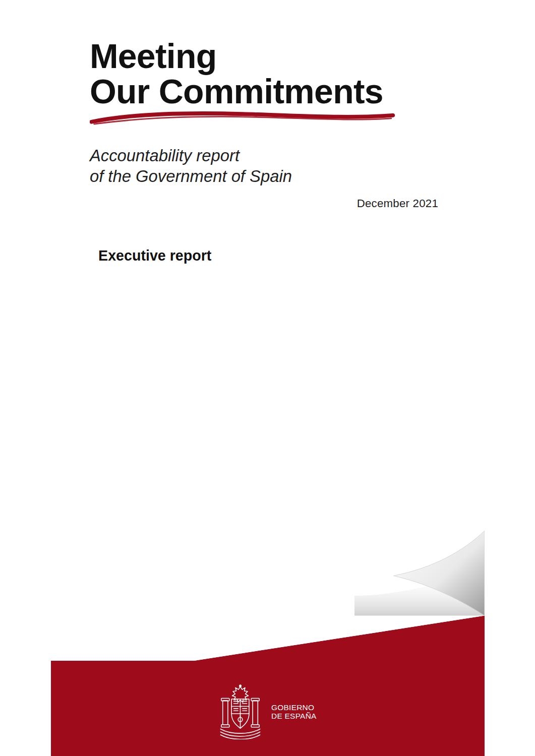Meeting Our Commitments
Accountability report of the Government of Spain
December 2021
Executive report
Gobierno de España